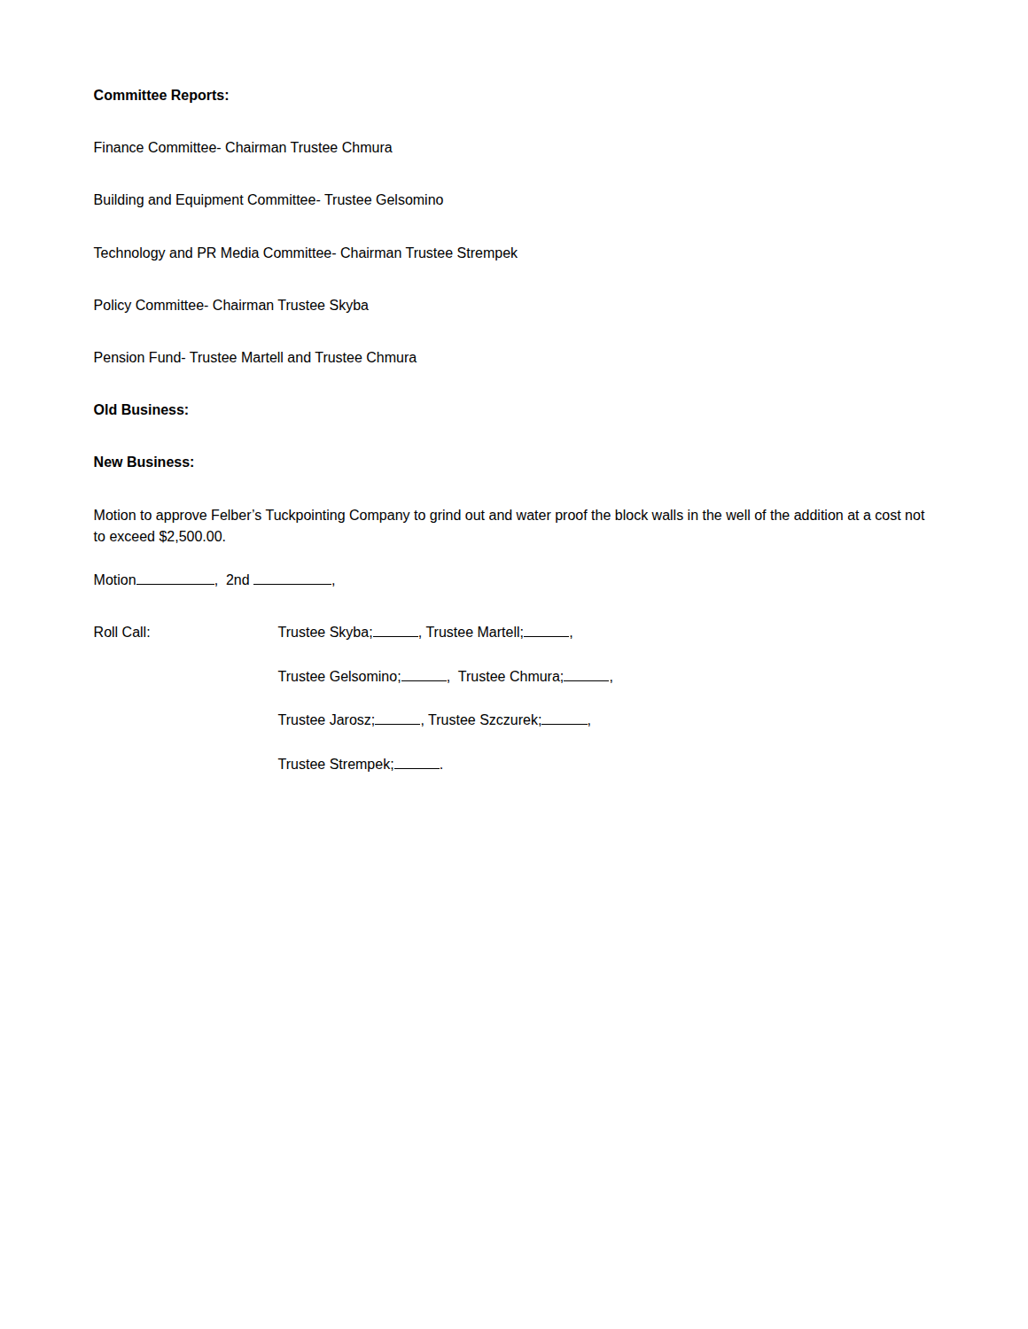Committee Reports:
Finance Committee- Chairman Trustee Chmura
Building and Equipment Committee- Trustee Gelsomino
Technology and PR Media Committee- Chairman Trustee Strempek
Policy Committee- Chairman Trustee Skyba
Pension Fund- Trustee Martell and Trustee Chmura
Old Business:
New Business:
Motion to approve Felber’s Tuckpointing Company to grind out and water proof the block walls in the well of the addition at a cost not to exceed $2,500.00.
Motion , 2nd ,
Roll Call:
Trustee Skyba; , Trustee Martell; ,
Trustee Gelsomino; , Trustee Chmura; ,
Trustee Jarosz; , Trustee Szczurek; ,
Trustee Strempek; .